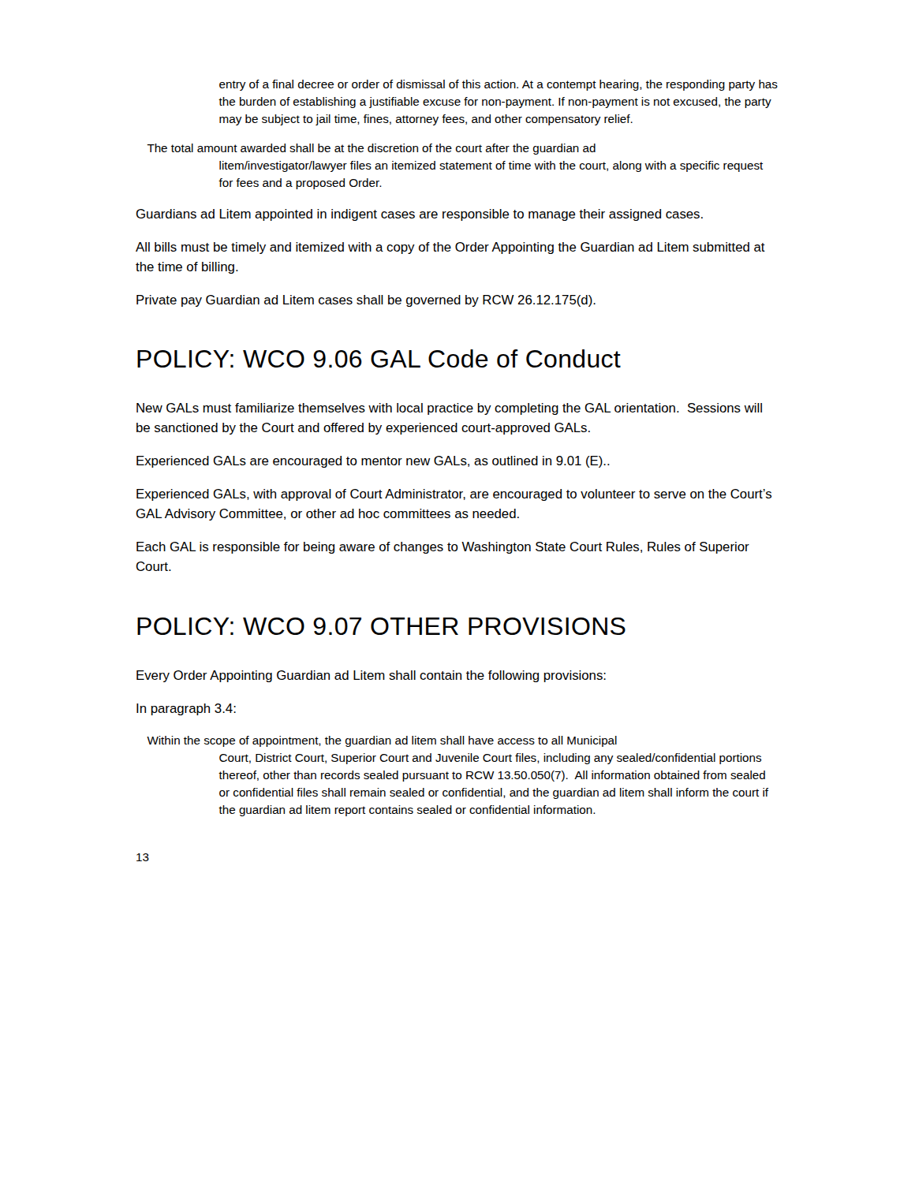entry of a final decree or order of dismissal of this action. At a contempt hearing, the responding party has the burden of establishing a justifiable excuse for non-payment. If non-payment is not excused, the party may be subject to jail time, fines, attorney fees, and other compensatory relief.
The total amount awarded shall be at the discretion of the court after the guardian ad litem/investigator/lawyer files an itemized statement of time with the court, along with a specific request for fees and a proposed Order.
Guardians ad Litem appointed in indigent cases are responsible to manage their assigned cases.
All bills must be timely and itemized with a copy of the Order Appointing the Guardian ad Litem submitted at the time of billing.
Private pay Guardian ad Litem cases shall be governed by RCW 26.12.175(d).
POLICY: WCO 9.06 GAL Code of Conduct
New GALs must familiarize themselves with local practice by completing the GAL orientation. Sessions will be sanctioned by the Court and offered by experienced court-approved GALs.
Experienced GALs are encouraged to mentor new GALs, as outlined in 9.01 (E)..
Experienced GALs, with approval of Court Administrator, are encouraged to volunteer to serve on the Court’s GAL Advisory Committee, or other ad hoc committees as needed.
Each GAL is responsible for being aware of changes to Washington State Court Rules, Rules of Superior Court.
POLICY: WCO 9.07 OTHER PROVISIONS
Every Order Appointing Guardian ad Litem shall contain the following provisions:
In paragraph 3.4:
Within the scope of appointment, the guardian ad litem shall have access to all Municipal Court, District Court, Superior Court and Juvenile Court files, including any sealed/confidential portions thereof, other than records sealed pursuant to RCW 13.50.050(7). All information obtained from sealed or confidential files shall remain sealed or confidential, and the guardian ad litem shall inform the court if the guardian ad litem report contains sealed or confidential information.
13